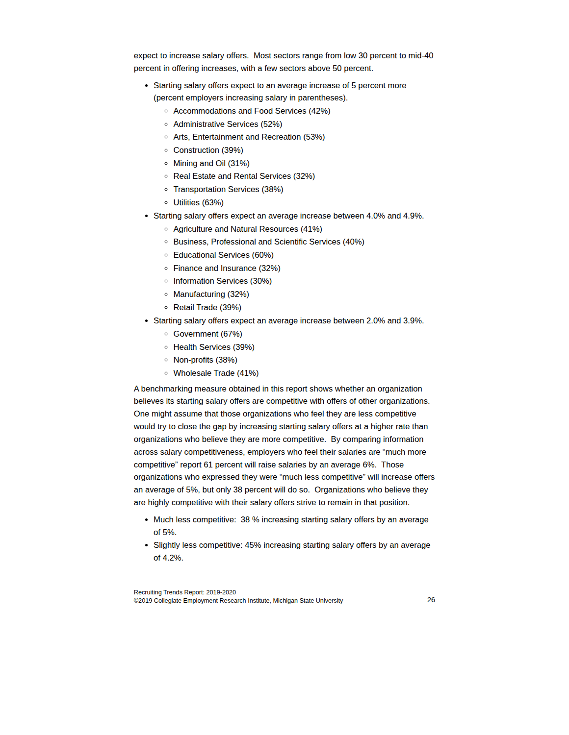expect to increase salary offers. Most sectors range from low 30 percent to mid-40 percent in offering increases, with a few sectors above 50 percent.
Starting salary offers expect to an average increase of 5 percent more (percent employers increasing salary in parentheses).
Accommodations and Food Services (42%)
Administrative Services (52%)
Arts, Entertainment and Recreation (53%)
Construction (39%)
Mining and Oil (31%)
Real Estate and Rental Services (32%)
Transportation Services (38%)
Utilities (63%)
Starting salary offers expect an average increase between 4.0% and 4.9%.
Agriculture and Natural Resources (41%)
Business, Professional and Scientific Services (40%)
Educational Services (60%)
Finance and Insurance (32%)
Information Services (30%)
Manufacturing (32%)
Retail Trade (39%)
Starting salary offers expect an average increase between 2.0% and 3.9%.
Government (67%)
Health Services (39%)
Non-profits (38%)
Wholesale Trade (41%)
A benchmarking measure obtained in this report shows whether an organization believes its starting salary offers are competitive with offers of other organizations. One might assume that those organizations who feel they are less competitive would try to close the gap by increasing starting salary offers at a higher rate than organizations who believe they are more competitive. By comparing information across salary competitiveness, employers who feel their salaries are “much more competitive” report 61 percent will raise salaries by an average 6%. Those organizations who expressed they were “much less competitive” will increase offers an average of 5%, but only 38 percent will do so. Organizations who believe they are highly competitive with their salary offers strive to remain in that position.
Much less competitive: 38 % increasing starting salary offers by an average of 5%.
Slightly less competitive: 45% increasing starting salary offers by an average of 4.2%.
Recruiting Trends Report: 2019-2020
©2019 Collegiate Employment Research Institute, Michigan State University
26